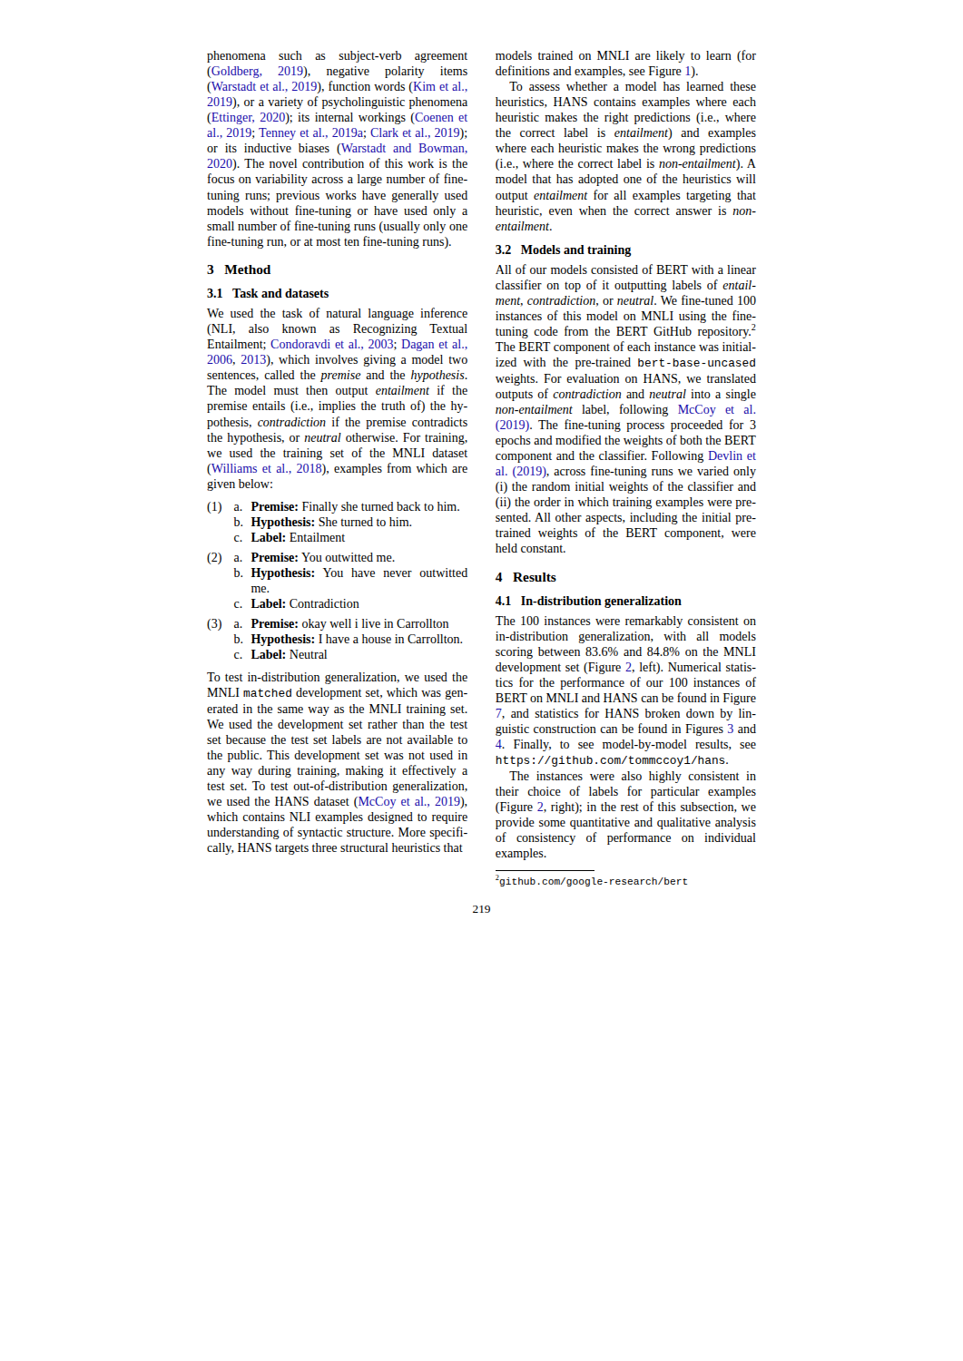phenomena such as subject-verb agreement (Goldberg, 2019), negative polarity items (Warstadt et al., 2019), function words (Kim et al., 2019), or a variety of psycholinguistic phenomena (Ettinger, 2020); its internal workings (Coenen et al., 2019; Tenney et al., 2019a; Clark et al., 2019); or its inductive biases (Warstadt and Bowman, 2020). The novel contribution of this work is the focus on variability across a large number of fine-tuning runs; previous works have generally used models without fine-tuning or have used only a small number of fine-tuning runs (usually only one fine-tuning run, or at most ten fine-tuning runs).
3 Method
3.1 Task and datasets
We used the task of natural language inference (NLI, also known as Recognizing Textual Entailment; Condoravdi et al., 2003; Dagan et al., 2006, 2013), which involves giving a model two sentences, called the premise and the hypothesis. The model must then output entailment if the premise entails (i.e., implies the truth of) the hypothesis, contradiction if the premise contradicts the hypothesis, or neutral otherwise. For training, we used the training set of the MNLI dataset (Williams et al., 2018), examples from which are given below:
(1)
a.
Premise: Finally she turned back to him.
b.
Hypothesis: She turned to him.
c.
Label: Entailment
(2)
a.
Premise: You outwitted me.
b.
Hypothesis: You have never outwitted me.
c.
Label: Contradiction
(3)
a.
Premise: okay well i live in Carrollton
b.
Hypothesis: I have a house in Carrollton.
c.
Label: Neutral
To test in-distribution generalization, we used the MNLI matched development set, which was generated in the same way as the MNLI training set. We used the development set rather than the test set because the test set labels are not available to the public. This development set was not used in any way during training, making it effectively a test set. To test out-of-distribution generalization, we used the HANS dataset (McCoy et al., 2019), which contains NLI examples designed to require understanding of syntactic structure. More specifically, HANS targets three structural heuristics that
models trained on MNLI are likely to learn (for definitions and examples, see Figure 1).
To assess whether a model has learned these heuristics, HANS contains examples where each heuristic makes the right predictions (i.e., where the correct label is entailment) and examples where each heuristic makes the wrong predictions (i.e., where the correct label is non-entailment). A model that has adopted one of the heuristics will output entailment for all examples targeting that heuristic, even when the correct answer is non-entailment.
3.2 Models and training
All of our models consisted of BERT with a linear classifier on top of it outputting labels of entailment, contradiction, or neutral. We fine-tuned 100 instances of this model on MNLI using the fine-tuning code from the BERT GitHub repository.2 The BERT component of each instance was initialized with the pre-trained bert-base-uncased weights. For evaluation on HANS, we translated outputs of contradiction and neutral into a single non-entailment label, following McCoy et al. (2019). The fine-tuning process proceeded for 3 epochs and modified the weights of both the BERT component and the classifier. Following Devlin et al. (2019), across fine-tuning runs we varied only (i) the random initial weights of the classifier and (ii) the order in which training examples were presented. All other aspects, including the initial pre-trained weights of the BERT component, were held constant.
4 Results
4.1 In-distribution generalization
The 100 instances were remarkably consistent on in-distribution generalization, with all models scoring between 83.6% and 84.8% on the MNLI development set (Figure 2, left). Numerical statistics for the performance of our 100 instances of BERT on MNLI and HANS can be found in Figure 7, and statistics for HANS broken down by linguistic construction can be found in Figures 3 and 4. Finally, to see model-by-model results, see https://github.com/tommccoy1/hans.
The instances were also highly consistent in their choice of labels for particular examples (Figure 2, right); in the rest of this subsection, we provide some quantitative and qualitative analysis of consistency of performance on individual examples.
2github.com/google-research/bert
219